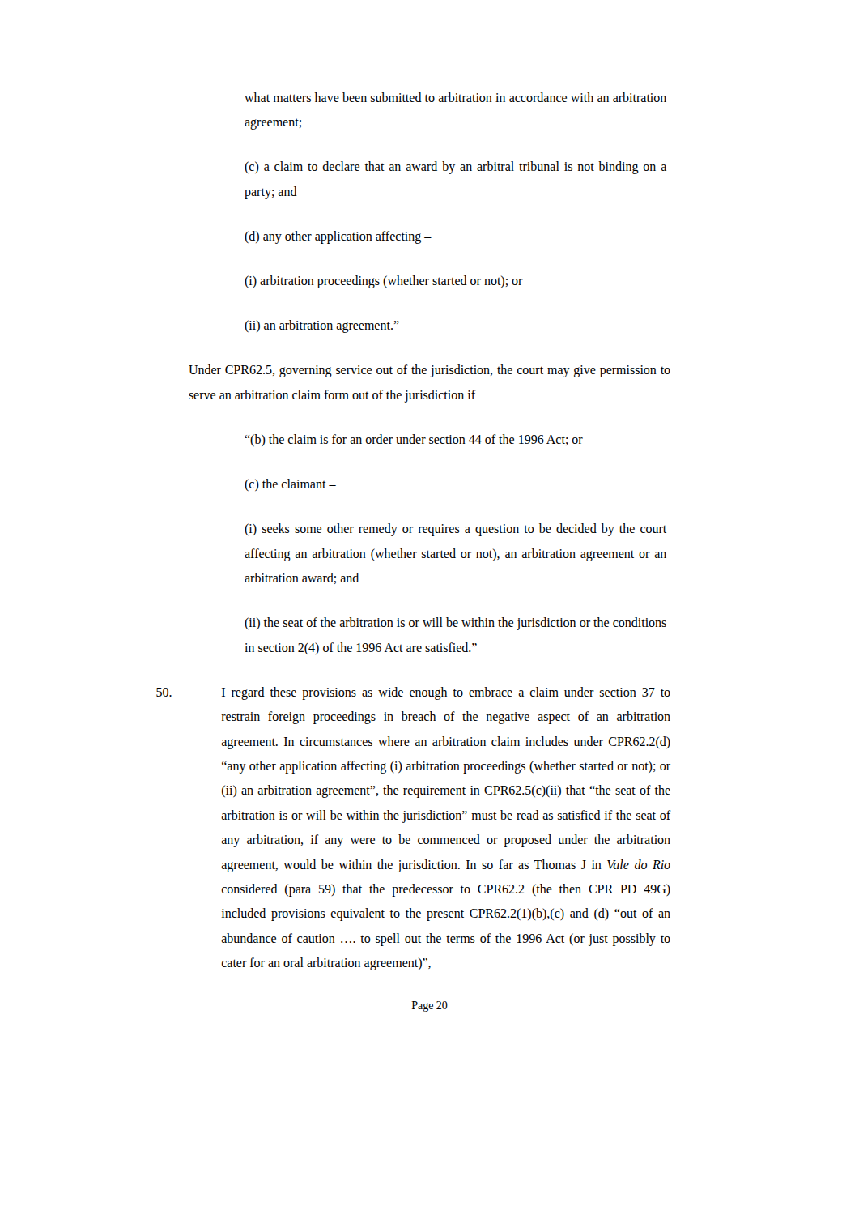what matters have been submitted to arbitration in accordance with an arbitration agreement;
(c) a claim to declare that an award by an arbitral tribunal is not binding on a party; and
(d) any other application affecting –
(i) arbitration proceedings (whether started or not); or
(ii) an arbitration agreement.”
Under CPR62.5, governing service out of the jurisdiction, the court may give permission to serve an arbitration claim form out of the jurisdiction if
“(b) the claim is for an order under section 44 of the 1996 Act; or
(c) the claimant –
(i) seeks some other remedy or requires a question to be decided by the court affecting an arbitration (whether started or not), an arbitration agreement or an arbitration award; and
(ii) the seat of the arbitration is or will be within the jurisdiction or the conditions in section 2(4) of the 1996 Act are satisfied.”
50. I regard these provisions as wide enough to embrace a claim under section 37 to restrain foreign proceedings in breach of the negative aspect of an arbitration agreement. In circumstances where an arbitration claim includes under CPR62.2(d) “any other application affecting (i) arbitration proceedings (whether started or not); or (ii) an arbitration agreement”, the requirement in CPR62.5(c)(ii) that “the seat of the arbitration is or will be within the jurisdiction” must be read as satisfied if the seat of any arbitration, if any were to be commenced or proposed under the arbitration agreement, would be within the jurisdiction. In so far as Thomas J in Vale do Rio considered (para 59) that the predecessor to CPR62.2 (the then CPR PD 49G) included provisions equivalent to the present CPR62.2(1)(b),(c) and (d) “out of an abundance of caution …. to spell out the terms of the 1996 Act (or just possibly to cater for an oral arbitration agreement)”,
Page 20